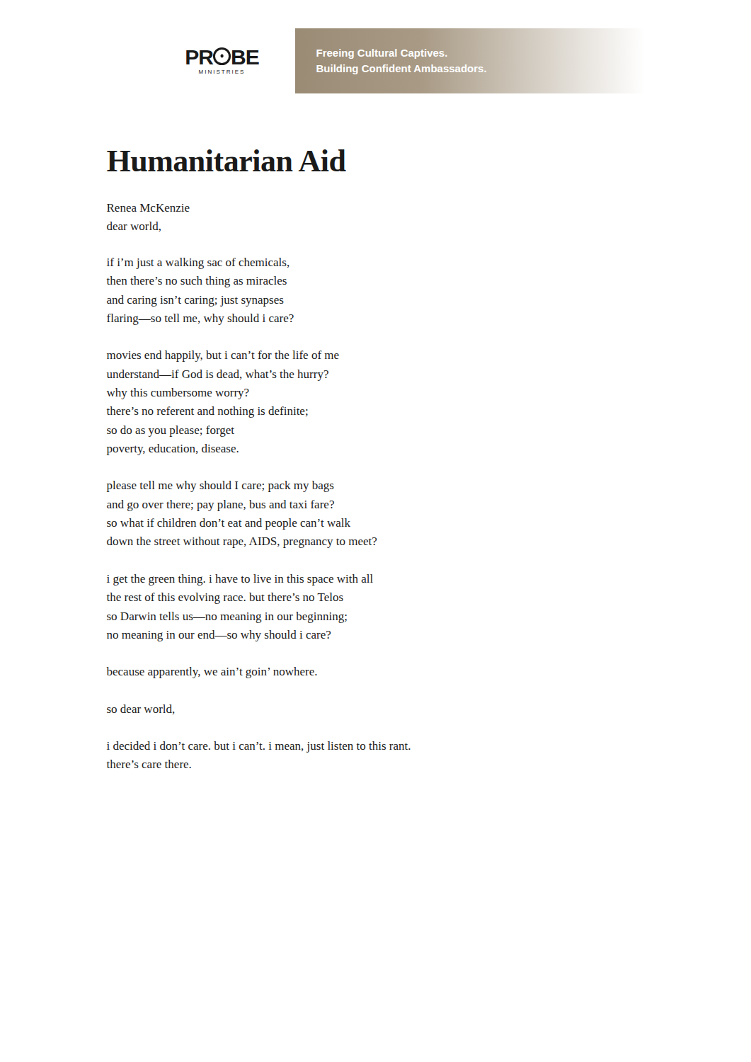PR BEMINISTRIES
Freeing Cultural Captives. Building Confident Ambassadors.
Humanitarian Aid
Renea McKenzie
dear world,
if i’m just a walking sac of chemicals,
then there’s no such thing as miracles
and caring isn’t caring; just synapses
flaring—so tell me, why should i care?
movies end happily, but i can’t for the life of me
understand—if God is dead, what’s the hurry?
why this cumbersome worry?
there’s no referent and nothing is definite;
so do as you please; forget
poverty, education, disease.
please tell me why should I care; pack my bags
and go over there; pay plane, bus and taxi fare?
so what if children don’t eat and people can’t walk
down the street without rape, AIDS, pregnancy to meet?
i get the green thing. i have to live in this space with all
the rest of this evolving race. but there’s no Telos
so Darwin tells us—no meaning in our beginning;
no meaning in our end—so why should i care?
because apparently, we ain’t goin’ nowhere.
so dear world,
i decided i don’t care. but i can’t. i mean, just listen to this rant.
there’s care there.